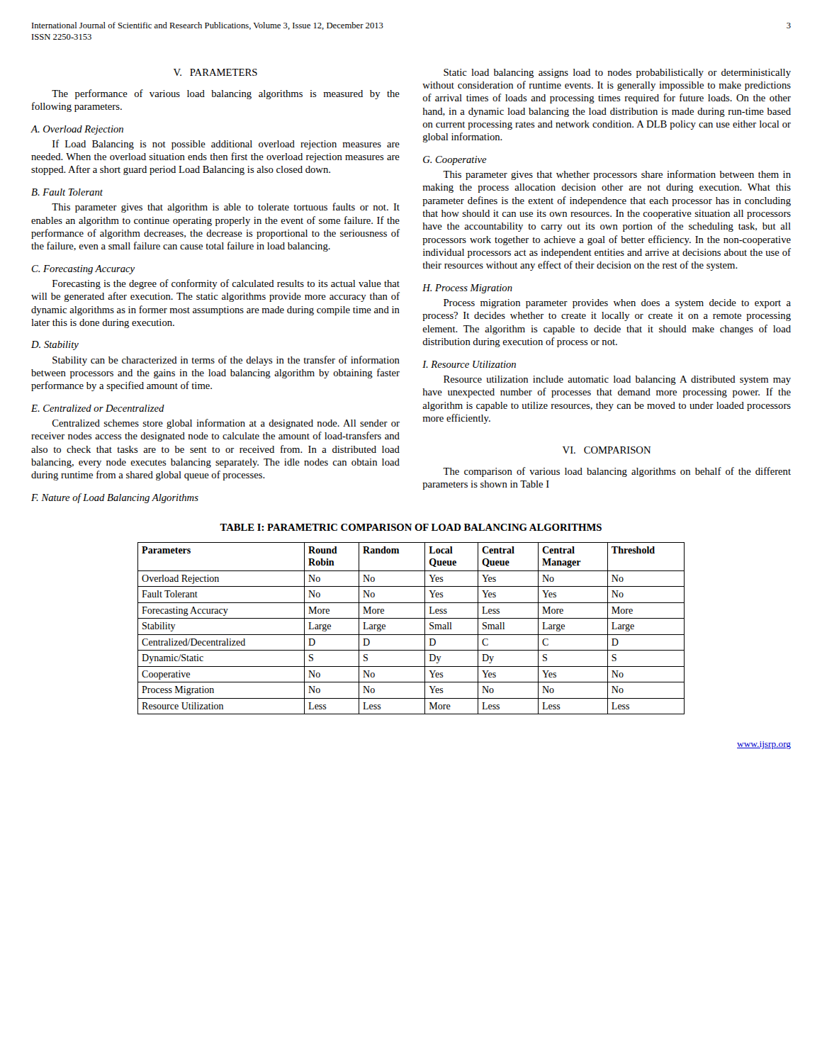International Journal of Scientific and Research Publications, Volume 3, Issue 12, December 2013 ISSN 2250-3153 3
V. PARAMETERS
The performance of various load balancing algorithms is measured by the following parameters.
A. Overload Rejection
If Load Balancing is not possible additional overload rejection measures are needed. When the overload situation ends then first the overload rejection measures are stopped. After a short guard period Load Balancing is also closed down.
B. Fault Tolerant
This parameter gives that algorithm is able to tolerate tortuous faults or not. It enables an algorithm to continue operating properly in the event of some failure. If the performance of algorithm decreases, the decrease is proportional to the seriousness of the failure, even a small failure can cause total failure in load balancing.
C. Forecasting Accuracy
Forecasting is the degree of conformity of calculated results to its actual value that will be generated after execution. The static algorithms provide more accuracy than of dynamic algorithms as in former most assumptions are made during compile time and in later this is done during execution.
D. Stability
Stability can be characterized in terms of the delays in the transfer of information between processors and the gains in the load balancing algorithm by obtaining faster performance by a specified amount of time.
E. Centralized or Decentralized
Centralized schemes store global information at a designated node. All sender or receiver nodes access the designated node to calculate the amount of load-transfers and also to check that tasks are to be sent to or received from. In a distributed load balancing, every node executes balancing separately. The idle nodes can obtain load during runtime from a shared global queue of processes.
F. Nature of Load Balancing Algorithms
Static load balancing assigns load to nodes probabilistically or deterministically without consideration of runtime events. It is generally impossible to make predictions of arrival times of loads and processing times required for future loads. On the other hand, in a dynamic load balancing the load distribution is made during run-time based on current processing rates and network condition. A DLB policy can use either local or global information.
G. Cooperative
This parameter gives that whether processors share information between them in making the process allocation decision other are not during execution. What this parameter defines is the extent of independence that each processor has in concluding that how should it can use its own resources. In the cooperative situation all processors have the accountability to carry out its own portion of the scheduling task, but all processors work together to achieve a goal of better efficiency. In the non-cooperative individual processors act as independent entities and arrive at decisions about the use of their resources without any effect of their decision on the rest of the system.
H. Process Migration
Process migration parameter provides when does a system decide to export a process? It decides whether to create it locally or create it on a remote processing element. The algorithm is capable to decide that it should make changes of load distribution during execution of process or not.
I. Resource Utilization
Resource utilization include automatic load balancing A distributed system may have unexpected number of processes that demand more processing power. If the algorithm is capable to utilize resources, they can be moved to under loaded processors more efficiently.
VI. COMPARISON
The comparison of various load balancing algorithms on behalf of the different parameters is shown in Table I
TABLE I: PARAMETRIC COMPARISON OF LOAD BALANCING ALGORITHMS
| Parameters | Round Robin | Random | Local Queue | Central Queue | Central Manager | Threshold |
| --- | --- | --- | --- | --- | --- | --- |
| Overload Rejection | No | No | Yes | Yes | No | No |
| Fault Tolerant | No | No | Yes | Yes | Yes | No |
| Forecasting Accuracy | More | More | Less | Less | More | More |
| Stability | Large | Large | Small | Small | Large | Large |
| Centralized/Decentralized | D | D | D | C | C | D |
| Dynamic/Static | S | S | Dy | Dy | S | S |
| Cooperative | No | No | Yes | Yes | Yes | No |
| Process Migration | No | No | Yes | No | No | No |
| Resource Utilization | Less | Less | More | Less | Less | Less |
www.ijsrp.org